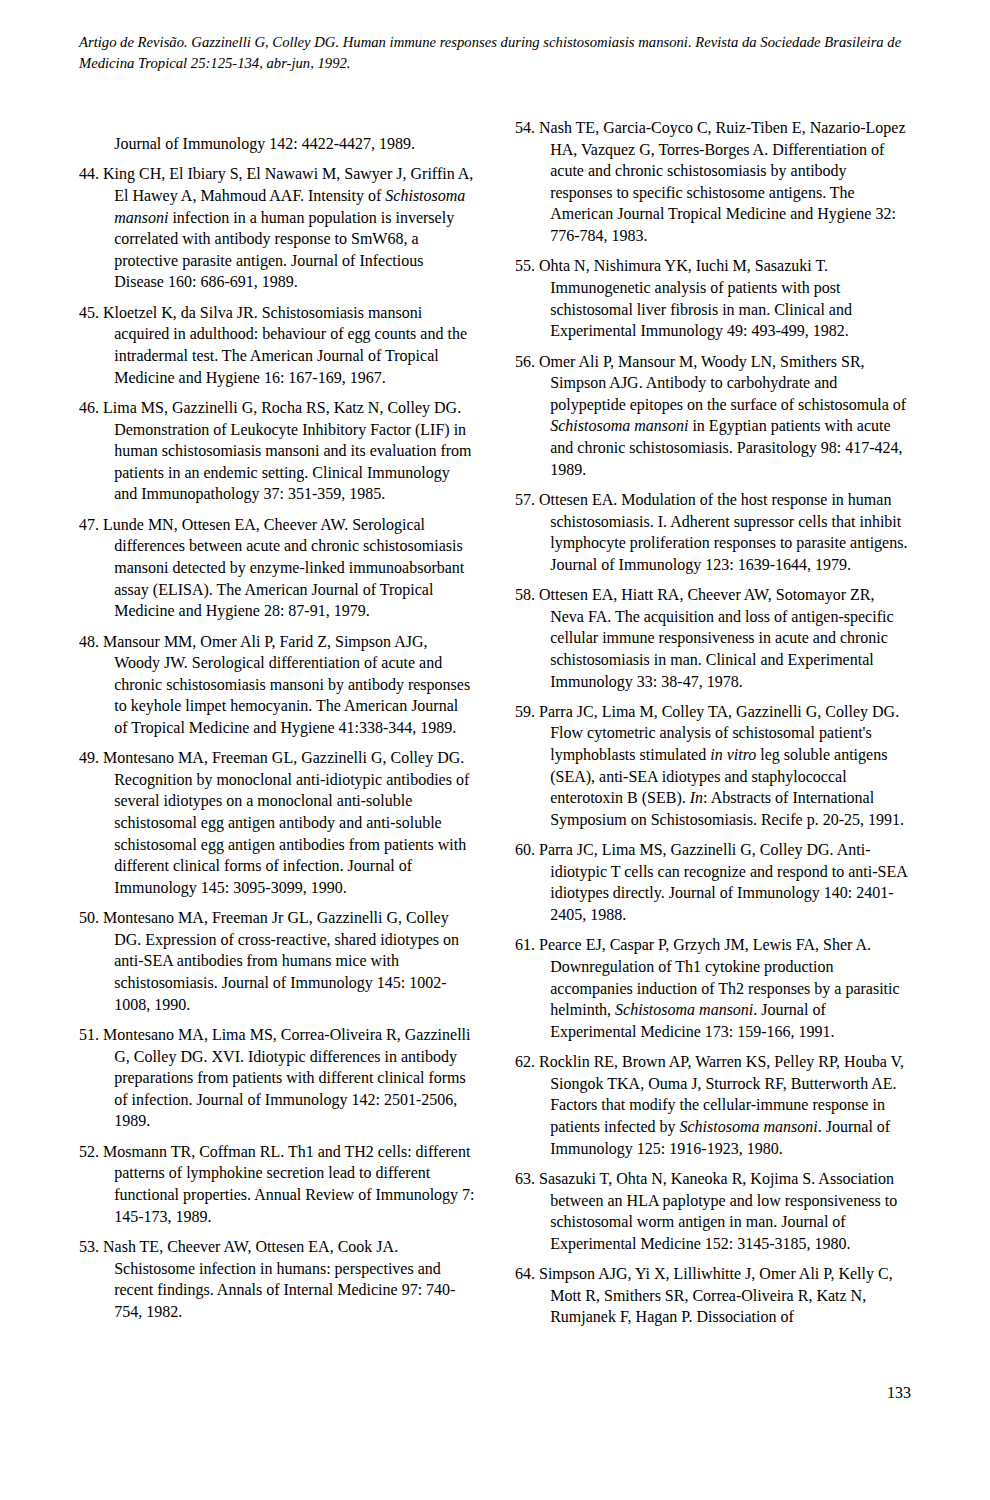Artigo de Revisão. Gazzinelli G, Colley DG. Human immune responses during schistosomiasis mansoni. Revista da Sociedade Brasileira de Medicina Tropical 25:125-134, abr-jun, 1992.
Journal of Immunology 142: 4422-4427, 1989.
King CH, El Ibiary S, El Nawawi M, Sawyer J, Griffin A, El Hawey A, Mahmoud AAF. Intensity of Schistosoma mansoni infection in a human population is inversely correlated with antibody response to SmW68, a protective parasite antigen. Journal of Infectious Disease 160: 686-691, 1989.
Kloetzel K, da Silva JR. Schistosomiasis mansoni acquired in adulthood: behaviour of egg counts and the intradermal test. The American Journal of Tropical Medicine and Hygiene 16: 167-169, 1967.
Lima MS, Gazzinelli G, Rocha RS, Katz N, Colley DG. Demonstration of Leukocyte Inhibitory Factor (LIF) in human schistosomiasis mansoni and its evaluation from patients in an endemic setting. Clinical Immunology and Immunopathology 37: 351-359, 1985.
Lunde MN, Ottesen EA, Cheever AW. Serological differences between acute and chronic schistosomiasis mansoni detected by enzyme-linked immunoabsorbant assay (ELISA). The American Journal of Tropical Medicine and Hygiene 28: 87-91, 1979.
Mansour MM, Omer Ali P, Farid Z, Simpson AJG, Woody JW. Serological differentiation of acute and chronic schistosomiasis mansoni by antibody responses to keyhole limpet hemocyanin. The American Journal of Tropical Medicine and Hygiene 41:338-344, 1989.
Montesano MA, Freeman GL, Gazzinelli G, Colley DG. Recognition by monoclonal anti-idiotypic antibodies of several idiotypes on a monoclonal anti-soluble schistosomal egg antigen antibody and anti-soluble schistosomal egg antigen antibodies from patients with different clinical forms of infection. Journal of Immunology 145: 3095-3099, 1990.
Montesano MA, Freeman Jr GL, Gazzinelli G, Colley DG. Expression of cross-reactive, shared idiotypes on anti-SEA antibodies from humans mice with schistosomiasis. Journal of Immunology 145: 1002-1008, 1990.
Montesano MA, Lima MS, Correa-Oliveira R, Gazzinelli G, Colley DG. XVI. Idiotypic differences in antibody preparations from patients with different clinical forms of infection. Journal of Immunology 142: 2501-2506, 1989.
Mosmann TR, Coffman RL. Th1 and TH2 cells: different patterns of lymphokine secretion lead to different functional properties. Annual Review of Immunology 7: 145-173, 1989.
Nash TE, Cheever AW, Ottesen EA, Cook JA. Schistosome infection in humans: perspectives and recent findings. Annals of Internal Medicine 97: 740-754, 1982.
Nash TE, Garcia-Coyco C, Ruiz-Tiben E, Nazario-Lopez HA, Vazquez G, Torres-Borges A. Differentiation of acute and chronic schistosomiasis by antibody responses to specific schistosome antigens. The American Journal Tropical Medicine and Hygiene 32: 776-784, 1983.
Ohta N, Nishimura YK, Iuchi M, Sasazuki T. Immunogenetic analysis of patients with post schistosomal liver fibrosis in man. Clinical and Experimental Immunology 49: 493-499, 1982.
Omer Ali P, Mansour M, Woody LN, Smithers SR, Simpson AJG. Antibody to carbohydrate and polypeptide epitopes on the surface of schistosomula of Schistosoma mansoni in Egyptian patients with acute and chronic schistosomiasis. Parasitology 98: 417-424, 1989.
Ottesen EA. Modulation of the host response in human schistosomiasis. I. Adherent supressor cells that inhibit lymphocyte proliferation responses to parasite antigens. Journal of Immunology 123: 1639-1644, 1979.
Ottesen EA, Hiatt RA, Cheever AW, Sotomayor ZR, Neva FA. The acquisition and loss of antigen-specific cellular immune responsiveness in acute and chronic schistosomiasis in man. Clinical and Experimental Immunology 33: 38-47, 1978.
Parra JC, Lima M, Colley TA, Gazzinelli G, Colley DG. Flow cytometric analysis of schistosomal patient's lymphoblasts stimulated in vitro leg soluble antigens (SEA), anti-SEA idiotypes and staphylococcal enterotoxin B (SEB). In: Abstracts of International Symposium on Schistosomiasis. Recife p. 20-25, 1991.
Parra JC, Lima MS, Gazzinelli G, Colley DG. Anti-idiotypic T cells can recognize and respond to anti-SEA idiotypes directly. Journal of Immunology 140: 2401-2405, 1988.
Pearce EJ, Caspar P, Grzych JM, Lewis FA, Sher A. Downregulation of Th1 cytokine production accompanies induction of Th2 responses by a parasitic helminth, Schistosoma mansoni. Journal of Experimental Medicine 173: 159-166, 1991.
Rocklin RE, Brown AP, Warren KS, Pelley RP, Houba V, Siongok TKA, Ouma J, Sturrock RF, Butterworth AE. Factors that modify the cellular-immune response in patients infected by Schistosoma mansoni. Journal of Immunology 125: 1916-1923, 1980.
Sasazuki T, Ohta N, Kaneoka R, Kojima S. Association between an HLA paplotype and low responsiveness to schistosomal worm antigen in man. Journal of Experimental Medicine 152: 3145-3185, 1980.
Simpson AJG, Yi X, Lilliwhitte J, Omer Ali P, Kelly C, Mott R, Smithers SR, Correa-Oliveira R, Katz N, Rumjanek F, Hagan P. Dissociation of
133